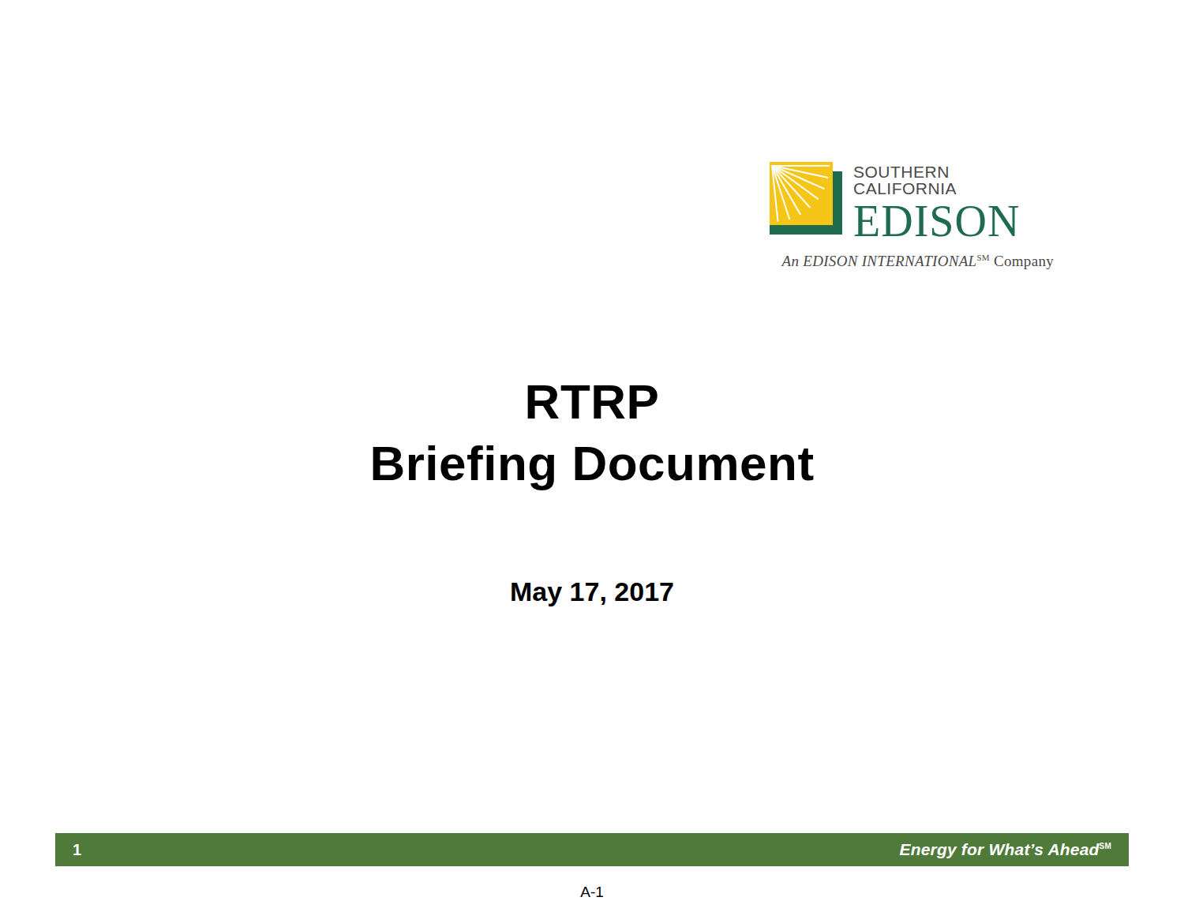SOUTHERN CALIFORNIA
EDISON
An EDISON INTERNATIONALSM Company
RTRP
Briefing Document
May 17, 2017
1 Energy for What’s AheadSM
A-1